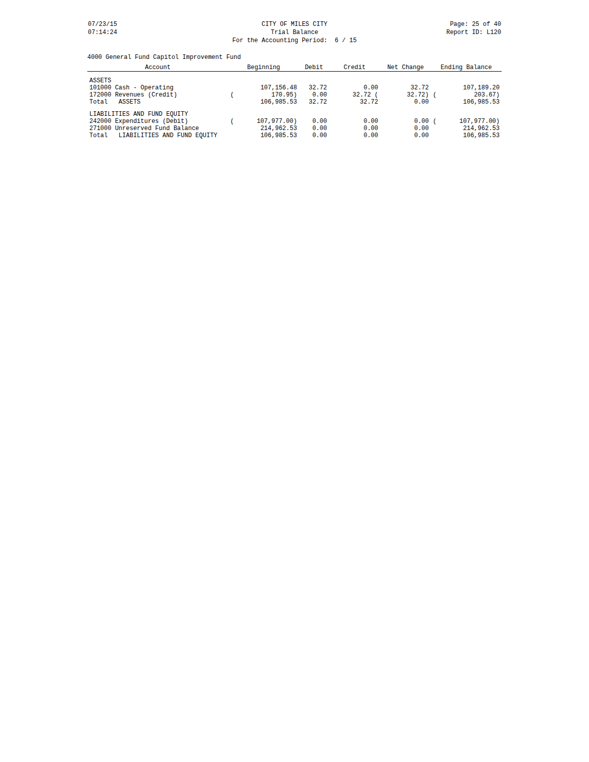| 07/23/15 | CITY OF MILES CITY | Page: 25 of 40 |
| 07:14:24 | Trial Balance | Report ID: L120 |
| | For the Accounting Period: 6 / 15 | |
4000 General Fund Capitol Improvement Fund
| Account | Beginning | Debit | Credit | Net Change | Ending Balance |
| --- | --- | --- | --- | --- | --- |
| ASSETS | |
| 101000 Cash - Operating | | 107,156.48 | 32.72 | | 0.00 | | 32.72 | | 107,189.20 |
| 172000 Revenues (Credit) | ( | 170.95) | 0.00 | | 32.72 ( | | 32.72) | ( | 203.67) |
| Total ASSETS | | 106,985.53 | 32.72 | | 32.72 | | 0.00 | | 106,985.53 |
| LIABILITIES AND FUND EQUITY | |
| 242000 Expenditures (Debit) | ( | 107,977.00) | 0.00 | | 0.00 | | 0.00 | ( | 107,977.00) |
| 271000 Unreserved Fund Balance | | 214,962.53 | 0.00 | | 0.00 | | 0.00 | | 214,962.53 |
| Total LIABILITIES AND FUND EQUITY | | 106,985.53 | 0.00 | | 0.00 | | 0.00 | | 106,985.53 |